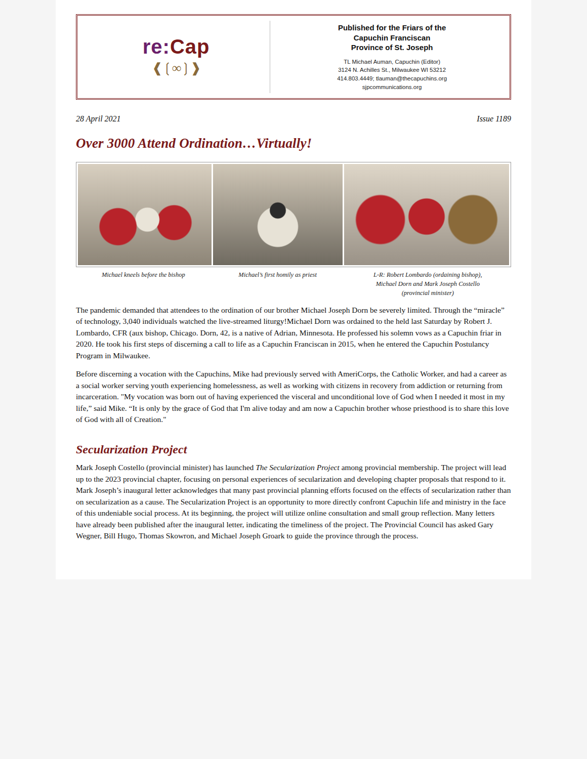re:Cap
❰❲∞❳❱
Published for the Friars of the
Capuchin Franciscan
Province of St. Joseph
TL Michael Auman, Capuchin (Editor)
3124 N. Achilles St., Milwaukee WI 53212
414.803.4449; tlauman@thecapuchins.org
sjpcommunications.org
28 April 2021 Issue 1189
Over 3000 Attend Ordination…Virtually!
Michael kneels before the bishop
Michael’s first homily as priest
L-R: Robert Lombardo (ordaining bishop),
Michael Dorn and Mark Joseph Costello
(provincial minister)
The pandemic demanded that attendees to the ordination of our brother Michael Joseph Dorn be severely limited. Through the “miracle” of technology, 3,040 individuals watched the live-streamed liturgy!Michael Dorn was ordained to the held last Saturday by Robert J. Lombardo, CFR (aux bishop, Chicago. Dorn, 42, is a native of Adrian, Minnesota. He professed his solemn vows as a Capuchin friar in 2020. He took his first steps of discerning a call to life as a Capuchin Franciscan in 2015, when he entered the Capuchin Postulancy Program in Milwaukee.
Before discerning a vocation with the Capuchins, Mike had previously served with AmeriCorps, the Catholic Worker, and had a career as a social worker serving youth experiencing homelessness, as well as working with citizens in recovery from addiction or returning from incarceration. "My vocation was born out of having experienced the visceral and unconditional love of God when I needed it most in my life,” said Mike. “It is only by the grace of God that I'm alive today and am now a Capuchin brother whose priesthood is to share this love of God with all of Creation."
Secularization Project
Mark Joseph Costello (provincial minister) has launched The Secularization Project among provincial membership. The project will lead up to the 2023 provincial chapter, focusing on personal experiences of secularization and developing chapter proposals that respond to it. Mark Joseph’s inaugural letter acknowledges that many past provincial planning efforts focused on the effects of secularization rather than on secularization as a cause. The Secularization Project is an opportunity to more directly confront Capuchin life and ministry in the face of this undeniable social process. At its beginning, the project will utilize online consultation and small group reflection. Many letters have already been published after the inaugural letter, indicating the timeliness of the project. The Provincial Council has asked Gary Wegner, Bill Hugo, Thomas Skowron, and Michael Joseph Groark to guide the province through the process.